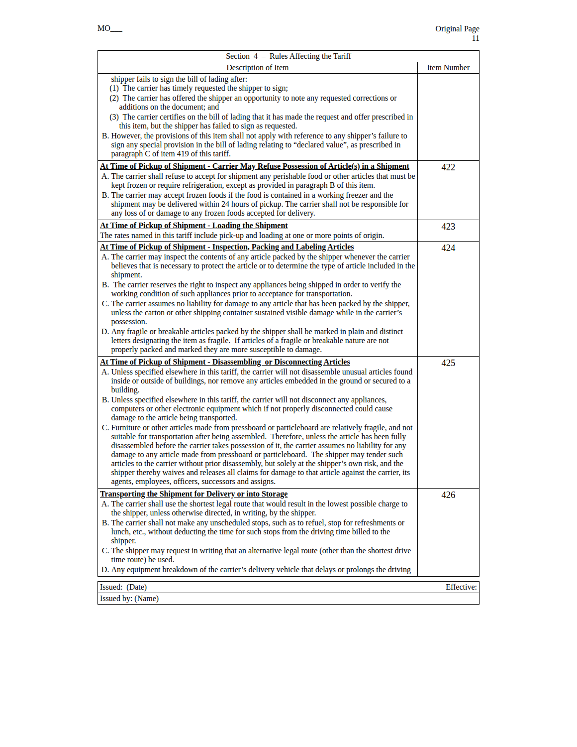MO___
Original Page
11
| Section 4 – Rules Affecting the Tariff |
| --- |
| Description of Item | Item Number |
| shipper fails to sign the bill of lading after: (1) The carrier has timely requested the shipper to sign; (2) The carrier has offered the shipper an opportunity to note any requested corrections or additions on the document; and (3) The carrier certifies on the bill of lading that it has made the request and offer prescribed in this item, but the shipper has failed to sign as requested. However, the provisions of this item shall not apply with reference to any shipper’s failure to sign any special provision in the bill of lading relating to “declared value”, as prescribed in paragraph C of item 419 of this tariff. | |
| At Time of Pickup of Shipment - Carrier May Refuse Possession of Article(s) in a Shipment The carrier shall refuse to accept for shipment any perishable food or other articles that must be kept frozen or require refrigeration, except as provided in paragraph B of this item. The carrier may accept frozen foods if the food is contained in a working freezer and the shipment may be delivered within 24 hours of pickup. The carrier shall not be responsible for any loss of or damage to any frozen foods accepted for delivery. | 422 |
| At Time of Pickup of Shipment - Loading the Shipment The rates named in this tariff include pick-up and loading at one or more points of origin. | 423 |
| At Time of Pickup of Shipment - Inspection, Packing and Labeling Articles The carrier may inspect the contents of any article packed by the shipper whenever the carrier believes that is necessary to protect the article or to determine the type of article included in the shipment. The carrier reserves the right to inspect any appliances being shipped in order to verify the working condition of such appliances prior to acceptance for transportation. The carrier assumes no liability for damage to any article that has been packed by the shipper, unless the carton or other shipping container sustained visible damage while in the carrier’s possession. Any fragile or breakable articles packed by the shipper shall be marked in plain and distinct letters designating the item as fragile. If articles of a fragile or breakable nature are not properly packed and marked they are more susceptible to damage. | 424 |
| At Time of Pickup of Shipment - Disassembling or Disconnecting Articles Unless specified elsewhere in this tariff, the carrier will not disassemble unusual articles found inside or outside of buildings, nor remove any articles embedded in the ground or secured to a building. Unless specified elsewhere in this tariff, the carrier will not disconnect any appliances, computers or other electronic equipment which if not properly disconnected could cause damage to the article being transported. Furniture or other articles made from pressboard or particleboard are relatively fragile, and not suitable for transportation after being assembled. Therefore, unless the article has been fully disassembled before the carrier takes possession of it, the carrier assumes no liability for any damage to any article made from pressboard or particleboard. The shipper may tender such articles to the carrier without prior disassembly, but solely at the shipper’s own risk, and the shipper thereby waives and releases all claims for damage to that article against the carrier, its agents, employees, officers, successors and assigns. | 425 |
| Transporting the Shipment for Delivery or into Storage The carrier shall use the shortest legal route that would result in the lowest possible charge to the shipper, unless otherwise directed, in writing, by the shipper. The carrier shall not make any unscheduled stops, such as to refuel, stop for refreshments or lunch, etc., without deducting the time for such stops from the driving time billed to the shipper. The shipper may request in writing that an alternative legal route (other than the shortest drive time route) be used. Any equipment breakdown of the carrier’s delivery vehicle that delays or prolongs the driving | 426 |
| Issued: (Date) Effective: |
| Issued by: (Name) |